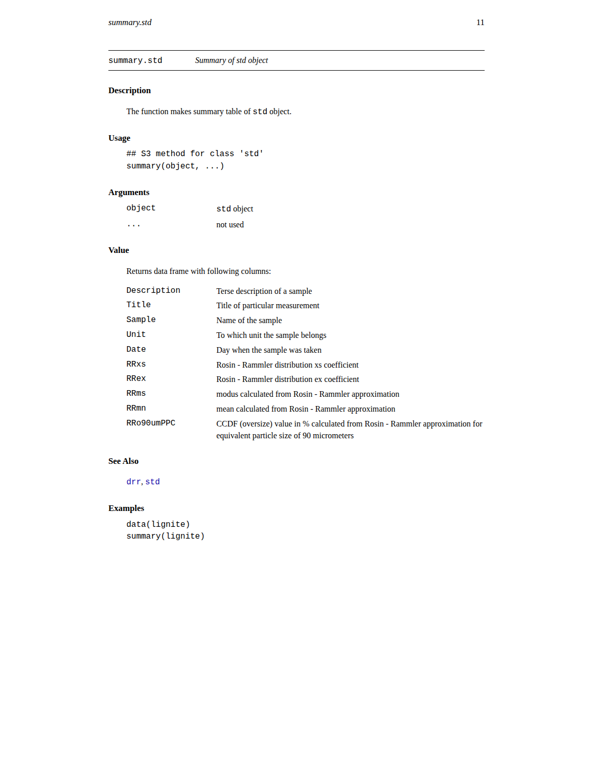summary.std 11
summary.std Summary of std object
Description
The function makes summary table of std object.
Usage
## S3 method for class 'std'
summary(object, ...)
Arguments
object
std object
...
not used
Value
Returns data frame with following columns:
Description
Terse description of a sample
Title
Title of particular measurement
Sample
Name of the sample
Unit
To which unit the sample belongs
Date
Day when the sample was taken
RRxs
Rosin - Rammler distribution xs coefficient
RRex
Rosin - Rammler distribution ex coefficient
RRms
modus calculated from Rosin - Rammler approximation
RRmn
mean calculated from Rosin - Rammler approximation
RRo90umPPC
CCDF (oversize) value in % calculated from Rosin - Rammler approximation for equivalent particle size of 90 micrometers
See Also
drr, std
Examples
data(lignite)
summary(lignite)